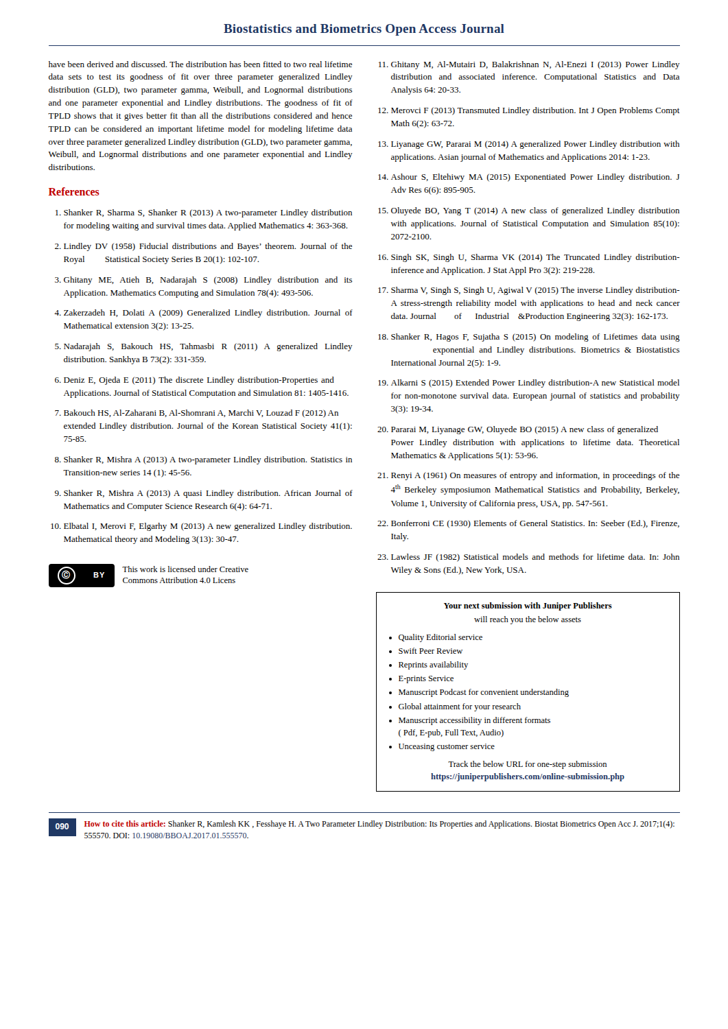Biostatistics and Biometrics Open Access Journal
have been derived and discussed. The distribution has been fitted to two real lifetime data sets to test its goodness of fit over three parameter generalized Lindley distribution (GLD), two parameter gamma, Weibull, and Lognormal distributions and one parameter exponential and Lindley distributions. The goodness of fit of TPLD shows that it gives better fit than all the distributions considered and hence TPLD can be considered an important lifetime model for modeling lifetime data over three parameter generalized Lindley distribution (GLD), two parameter gamma, Weibull, and Lognormal distributions and one parameter exponential and Lindley distributions.
References
Shanker R, Sharma S, Shanker R (2013) A two-parameter Lindley distribution for modeling waiting and survival times data. Applied Mathematics 4: 363-368.
Lindley DV (1958) Fiducial distributions and Bayes’ theorem. Journal of the Royal Statistical Society Series B 20(1): 102-107.
Ghitany ME, Atieh B, Nadarajah S (2008) Lindley distribution and its Application. Mathematics Computing and Simulation 78(4): 493-506.
Zakerzadeh H, Dolati A (2009) Generalized Lindley distribution. Journal of Mathematical extension 3(2): 13-25.
Nadarajah S, Bakouch HS, Tahmasbi R (2011) A generalized Lindley distribution. Sankhya B 73(2): 331-359.
Deniz E, Ojeda E (2011) The discrete Lindley distribution-Properties and Applications. Journal of Statistical Computation and Simulation 81: 1405-1416.
Bakouch HS, Al-Zaharani B, Al-Shomrani A, Marchi V, Louzad F (2012) An extended Lindley distribution. Journal of the Korean Statistical Society 41(1): 75-85.
Shanker R, Mishra A (2013) A two-parameter Lindley distribution. Statistics in Transition-new series 14 (1): 45-56.
Shanker R, Mishra A (2013) A quasi Lindley distribution. African Journal of Mathematics and Computer Science Research 6(4): 64-71.
Elbatal I, Merovi F, Elgarhy M (2013) A new generalized Lindley distribution. Mathematical theory and Modeling 3(13): 30-47.
Ⓒ BY
This work is licensed under Creative Commons Attribution 4.0 Licens
Ghitany M, Al-Mutairi D, Balakrishnan N, Al-Enezi I (2013) Power Lindley distribution and associated inference. Computational Statistics and Data Analysis 64: 20-33.
Merovci F (2013) Transmuted Lindley distribution. Int J Open Problems Compt Math 6(2): 63-72.
Liyanage GW, Pararai M (2014) A generalized Power Lindley distribution with applications. Asian journal of Mathematics and Applications 2014: 1-23.
Ashour S, Eltehiwy MA (2015) Exponentiated Power Lindley distribution. J Adv Res 6(6): 895-905.
Oluyede BO, Yang T (2014) A new class of generalized Lindley distribution with applications. Journal of Statistical Computation and Simulation 85(10): 2072-2100.
Singh SK, Singh U, Sharma VK (2014) The Truncated Lindley distribution- inference and Application. J Stat Appl Pro 3(2): 219-228.
Sharma V, Singh S, Singh U, Agiwal V (2015) The inverse Lindley distribution- A stress-strength reliability model with applications to head and neck cancer data. Journal of Industrial &Production Engineering 32(3): 162-173.
Shanker R, Hagos F, Sujatha S (2015) On modeling of Lifetimes data using exponential and Lindley distributions. Biometrics & Biostatistics International Journal 2(5): 1-9.
Alkarni S (2015) Extended Power Lindley distribution-A new Statistical model for non-monotone survival data. European journal of statistics and probability 3(3): 19-34.
Pararai M, Liyanage GW, Oluyede BO (2015) A new class of generalized Power Lindley distribution with applications to lifetime data. Theoretical Mathematics & Applications 5(1): 53-96.
Renyi A (1961) On measures of entropy and information, in proceedings of the 4th Berkeley symposiumon Mathematical Statistics and Probability, Berkeley, Volume 1, University of California press, USA, pp. 547-561.
Bonferroni CE (1930) Elements of General Statistics. In: Seeber (Ed.), Firenze, Italy.
Lawless JF (1982) Statistical models and methods for lifetime data. In: John Wiley & Sons (Ed.), New York, USA.
Your next submission with Juniper Publishers
will reach you the below assets
Quality Editorial service
Swift Peer Review
Reprints availability
E-prints Service
Manuscript Podcast for convenient understanding
Global attainment for your research
Manuscript accessibility in different formats
( Pdf, E-pub, Full Text, Audio)
Unceasing customer service
Track the below URL for one-step submission
https://juniperpublishers.com/online-submission.php
090
How to cite this article: Shanker R, Kamlesh KK , Fesshaye H. A Two Parameter Lindley Distribution: Its Properties and Applications. Biostat Biometrics Open Acc J. 2017;1(4): 555570. DOI: 10.19080/BBOAJ.2017.01.555570.